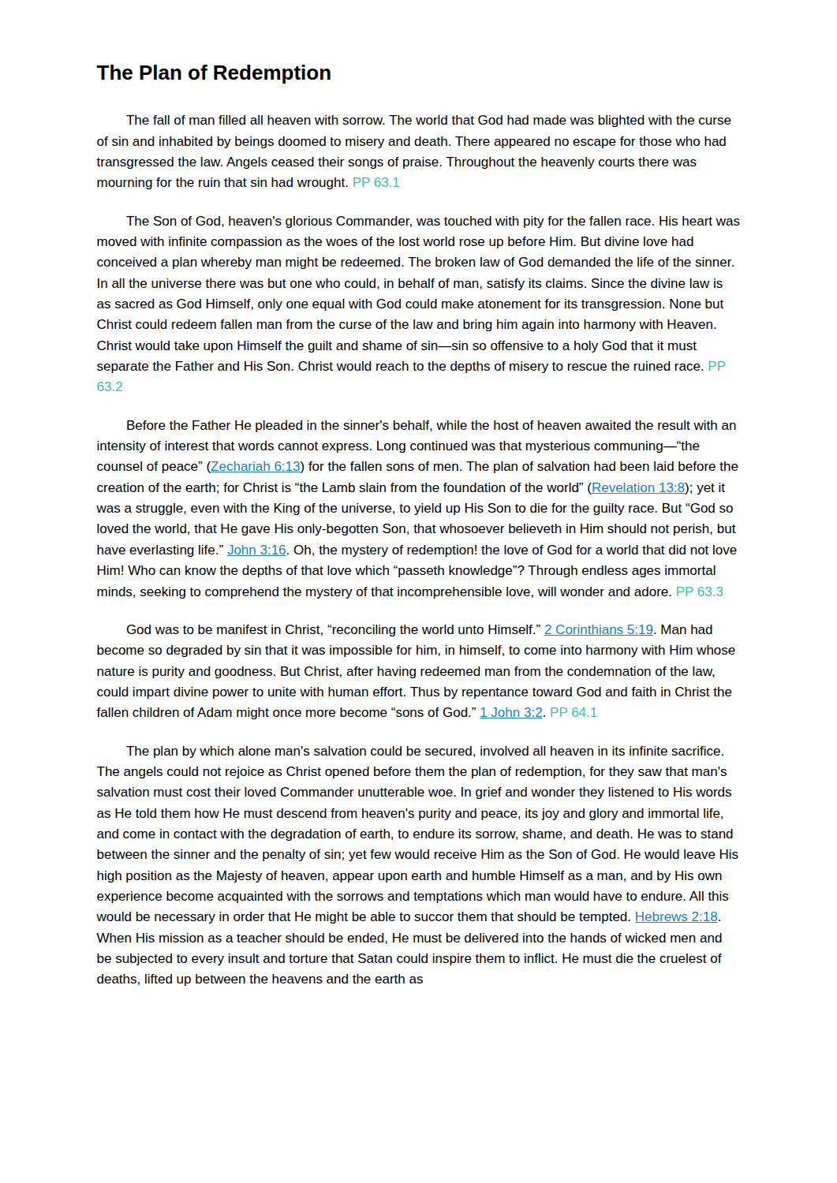The Plan of Redemption
The fall of man filled all heaven with sorrow. The world that God had made was blighted with the curse of sin and inhabited by beings doomed to misery and death. There appeared no escape for those who had transgressed the law. Angels ceased their songs of praise. Throughout the heavenly courts there was mourning for the ruin that sin had wrought. PP 63.1
The Son of God, heaven's glorious Commander, was touched with pity for the fallen race. His heart was moved with infinite compassion as the woes of the lost world rose up before Him. But divine love had conceived a plan whereby man might be redeemed. The broken law of God demanded the life of the sinner. In all the universe there was but one who could, in behalf of man, satisfy its claims. Since the divine law is as sacred as God Himself, only one equal with God could make atonement for its transgression. None but Christ could redeem fallen man from the curse of the law and bring him again into harmony with Heaven. Christ would take upon Himself the guilt and shame of sin—sin so offensive to a holy God that it must separate the Father and His Son. Christ would reach to the depths of misery to rescue the ruined race. PP 63.2
Before the Father He pleaded in the sinner's behalf, while the host of heaven awaited the result with an intensity of interest that words cannot express. Long continued was that mysterious communing—“the counsel of peace” (Zechariah 6:13) for the fallen sons of men. The plan of salvation had been laid before the creation of the earth; for Christ is “the Lamb slain from the foundation of the world” (Revelation 13:8); yet it was a struggle, even with the King of the universe, to yield up His Son to die for the guilty race. But “God so loved the world, that He gave His only-begotten Son, that whosoever believeth in Him should not perish, but have everlasting life.” John 3:16. Oh, the mystery of redemption! the love of God for a world that did not love Him! Who can know the depths of that love which “passeth knowledge”? Through endless ages immortal minds, seeking to comprehend the mystery of that incomprehensible love, will wonder and adore. PP 63.3
God was to be manifest in Christ, “reconciling the world unto Himself.” 2 Corinthians 5:19. Man had become so degraded by sin that it was impossible for him, in himself, to come into harmony with Him whose nature is purity and goodness. But Christ, after having redeemed man from the condemnation of the law, could impart divine power to unite with human effort. Thus by repentance toward God and faith in Christ the fallen children of Adam might once more become “sons of God.” 1 John 3:2. PP 64.1
The plan by which alone man's salvation could be secured, involved all heaven in its infinite sacrifice. The angels could not rejoice as Christ opened before them the plan of redemption, for they saw that man's salvation must cost their loved Commander unutterable woe. In grief and wonder they listened to His words as He told them how He must descend from heaven's purity and peace, its joy and glory and immortal life, and come in contact with the degradation of earth, to endure its sorrow, shame, and death. He was to stand between the sinner and the penalty of sin; yet few would receive Him as the Son of God. He would leave His high position as the Majesty of heaven, appear upon earth and humble Himself as a man, and by His own experience become acquainted with the sorrows and temptations which man would have to endure. All this would be necessary in order that He might be able to succor them that should be tempted. Hebrews 2:18. When His mission as a teacher should be ended, He must be delivered into the hands of wicked men and be subjected to every insult and torture that Satan could inspire them to inflict. He must die the cruelest of deaths, lifted up between the heavens and the earth as